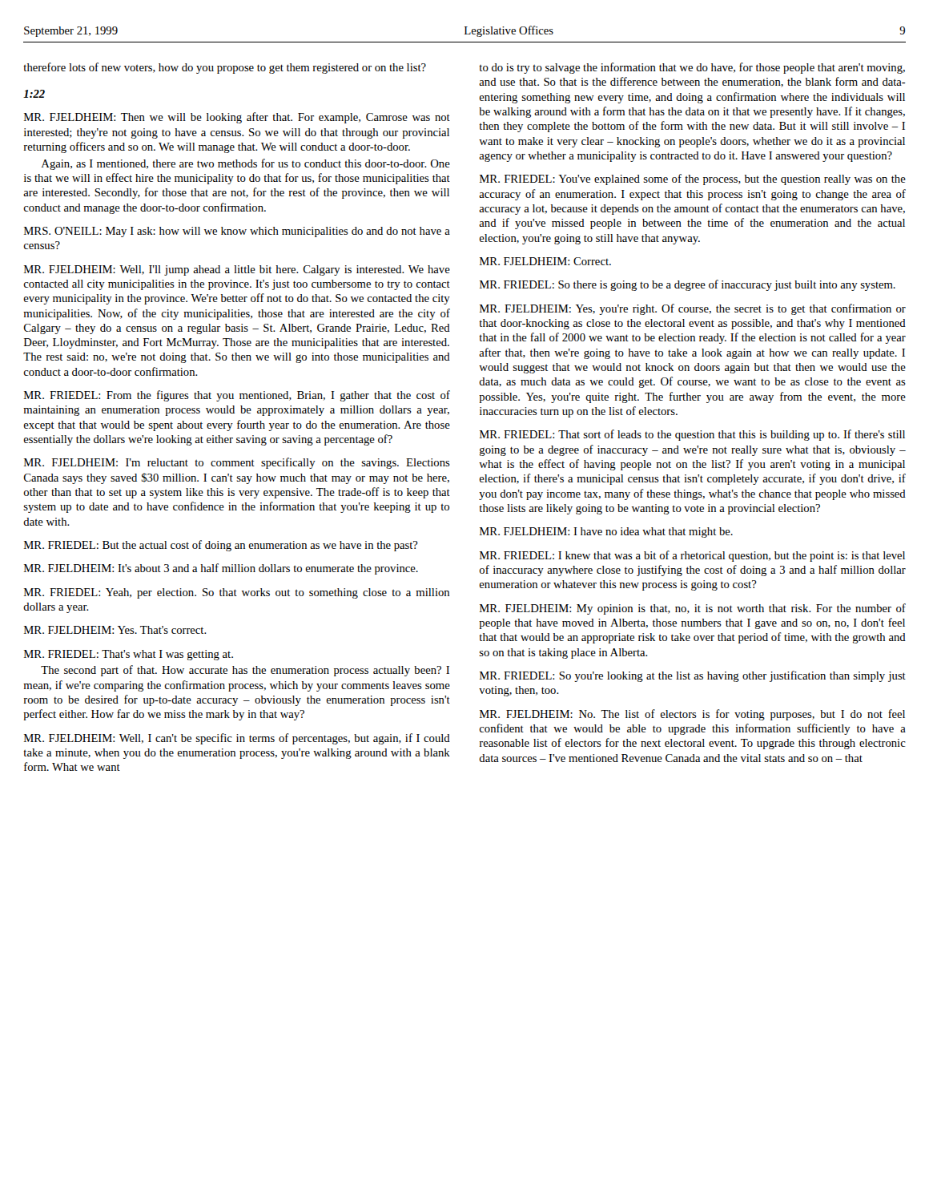September 21, 1999
Legislative Offices
9
therefore lots of new voters, how do you propose to get them registered or on the list?
1:22
MR. FJELDHEIM: Then we will be looking after that. For example, Camrose was not interested; they're not going to have a census. So we will do that through our provincial returning officers and so on. We will manage that. We will conduct a door-to-door.
Again, as I mentioned, there are two methods for us to conduct this door-to-door. One is that we will in effect hire the municipality to do that for us, for those municipalities that are interested. Secondly, for those that are not, for the rest of the province, then we will conduct and manage the door-to-door confirmation.
MRS. O'NEILL: May I ask: how will we know which municipalities do and do not have a census?
MR. FJELDHEIM: Well, I'll jump ahead a little bit here. Calgary is interested. We have contacted all city municipalities in the province. It's just too cumbersome to try to contact every municipality in the province. We're better off not to do that. So we contacted the city municipalities. Now, of the city municipalities, those that are interested are the city of Calgary – they do a census on a regular basis – St. Albert, Grande Prairie, Leduc, Red Deer, Lloydminster, and Fort McMurray. Those are the municipalities that are interested. The rest said: no, we're not doing that. So then we will go into those municipalities and conduct a door-to-door confirmation.
MR. FRIEDEL: From the figures that you mentioned, Brian, I gather that the cost of maintaining an enumeration process would be approximately a million dollars a year, except that that would be spent about every fourth year to do the enumeration. Are those essentially the dollars we're looking at either saving or saving a percentage of?
MR. FJELDHEIM: I'm reluctant to comment specifically on the savings. Elections Canada says they saved $30 million. I can't say how much that may or may not be here, other than that to set up a system like this is very expensive. The trade-off is to keep that system up to date and to have confidence in the information that you're keeping it up to date with.
MR. FRIEDEL: But the actual cost of doing an enumeration as we have in the past?
MR. FJELDHEIM: It's about 3 and a half million dollars to enumerate the province.
MR. FRIEDEL: Yeah, per election. So that works out to something close to a million dollars a year.
MR. FJELDHEIM: Yes. That's correct.
MR. FRIEDEL: That's what I was getting at.
The second part of that. How accurate has the enumeration process actually been? I mean, if we're comparing the confirmation process, which by your comments leaves some room to be desired for up-to-date accuracy – obviously the enumeration process isn't perfect either. How far do we miss the mark by in that way?
MR. FJELDHEIM: Well, I can't be specific in terms of percentages, but again, if I could take a minute, when you do the enumeration process, you're walking around with a blank form. What we want
to do is try to salvage the information that we do have, for those people that aren't moving, and use that. So that is the difference between the enumeration, the blank form and data-entering something new every time, and doing a confirmation where the individuals will be walking around with a form that has the data on it that we presently have. If it changes, then they complete the bottom of the form with the new data. But it will still involve – I want to make it very clear – knocking on people's doors, whether we do it as a provincial agency or whether a municipality is contracted to do it. Have I answered your question?
MR. FRIEDEL: You've explained some of the process, but the question really was on the accuracy of an enumeration. I expect that this process isn't going to change the area of accuracy a lot, because it depends on the amount of contact that the enumerators can have, and if you've missed people in between the time of the enumeration and the actual election, you're going to still have that anyway.
MR. FJELDHEIM: Correct.
MR. FRIEDEL: So there is going to be a degree of inaccuracy just built into any system.
MR. FJELDHEIM: Yes, you're right. Of course, the secret is to get that confirmation or that door-knocking as close to the electoral event as possible, and that's why I mentioned that in the fall of 2000 we want to be election ready. If the election is not called for a year after that, then we're going to have to take a look again at how we can really update. I would suggest that we would not knock on doors again but that then we would use the data, as much data as we could get. Of course, we want to be as close to the event as possible. Yes, you're quite right. The further you are away from the event, the more inaccuracies turn up on the list of electors.
MR. FRIEDEL: That sort of leads to the question that this is building up to. If there's still going to be a degree of inaccuracy – and we're not really sure what that is, obviously – what is the effect of having people not on the list? If you aren't voting in a municipal election, if there's a municipal census that isn't completely accurate, if you don't drive, if you don't pay income tax, many of these things, what's the chance that people who missed those lists are likely going to be wanting to vote in a provincial election?
MR. FJELDHEIM: I have no idea what that might be.
MR. FRIEDEL: I knew that was a bit of a rhetorical question, but the point is: is that level of inaccuracy anywhere close to justifying the cost of doing a 3 and a half million dollar enumeration or whatever this new process is going to cost?
MR. FJELDHEIM: My opinion is that, no, it is not worth that risk. For the number of people that have moved in Alberta, those numbers that I gave and so on, no, I don't feel that that would be an appropriate risk to take over that period of time, with the growth and so on that is taking place in Alberta.
MR. FRIEDEL: So you're looking at the list as having other justification than simply just voting, then, too.
MR. FJELDHEIM: No. The list of electors is for voting purposes, but I do not feel confident that we would be able to upgrade this information sufficiently to have a reasonable list of electors for the next electoral event. To upgrade this through electronic data sources – I've mentioned Revenue Canada and the vital stats and so on – that